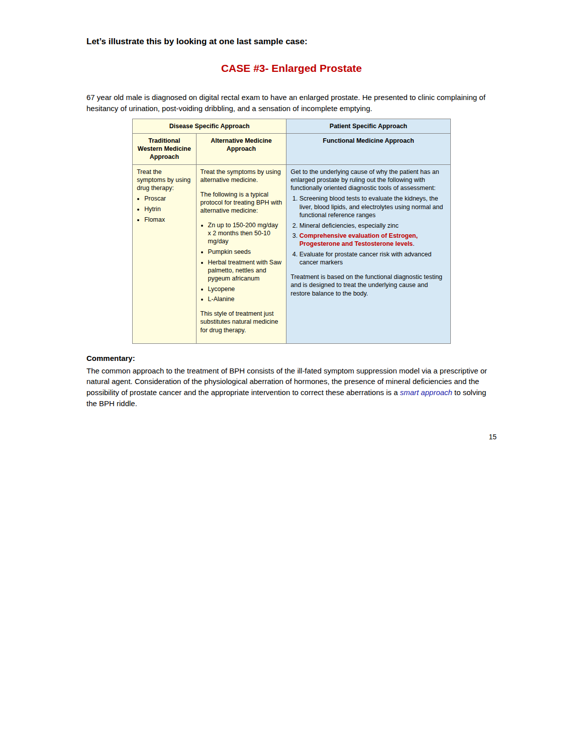Let’s illustrate this by looking at one last sample case:
CASE #3- Enlarged Prostate
67 year old male is diagnosed on digital rectal exam to have an enlarged prostate. He presented to clinic complaining of hesitancy of urination, post-voiding dribbling, and a sensation of incomplete emptying.
| Disease Specific Approach | Patient Specific Approach |
| --- | --- |
| Traditional Western Medicine Approach | Alternative Medicine Approach | Functional Medicine Approach |
| Treat the symptoms by using drug therapy: Proscar Hytrin Flomax | Treat the symptoms by using alternative medicine. The following is a typical protocol for treating BPH with alternative medicine: Zn up to 150-200 mg/day x 2 months then 50-10 mg/day Pumpkin seeds Herbal treatment with Saw palmetto, nettles and pygeum africanum Lycopene L-Alanine This style of treatment just substitutes natural medicine for drug therapy. | Get to the underlying cause of why the patient has an enlarged prostate by ruling out the following with functionally oriented diagnostic tools of assessment: Screening blood tests to evaluate the kidneys, the liver, blood lipids, and electrolytes using normal and functional reference ranges Mineral deficiencies, especially zinc Comprehensive evaluation of Estrogen, Progesterone and Testosterone levels . Evaluate for prostate cancer risk with advanced cancer markers Treatment is based on the functional diagnostic testing and is designed to treat the underlying cause and restore balance to the body. |
Commentary:
The common approach to the treatment of BPH consists of the ill-fated symptom suppression model via a prescriptive or natural agent. Consideration of the physiological aberration of hormones, the presence of mineral deficiencies and the possibility of prostate cancer and the appropriate intervention to correct these aberrations is a smart approach to solving the BPH riddle.
15